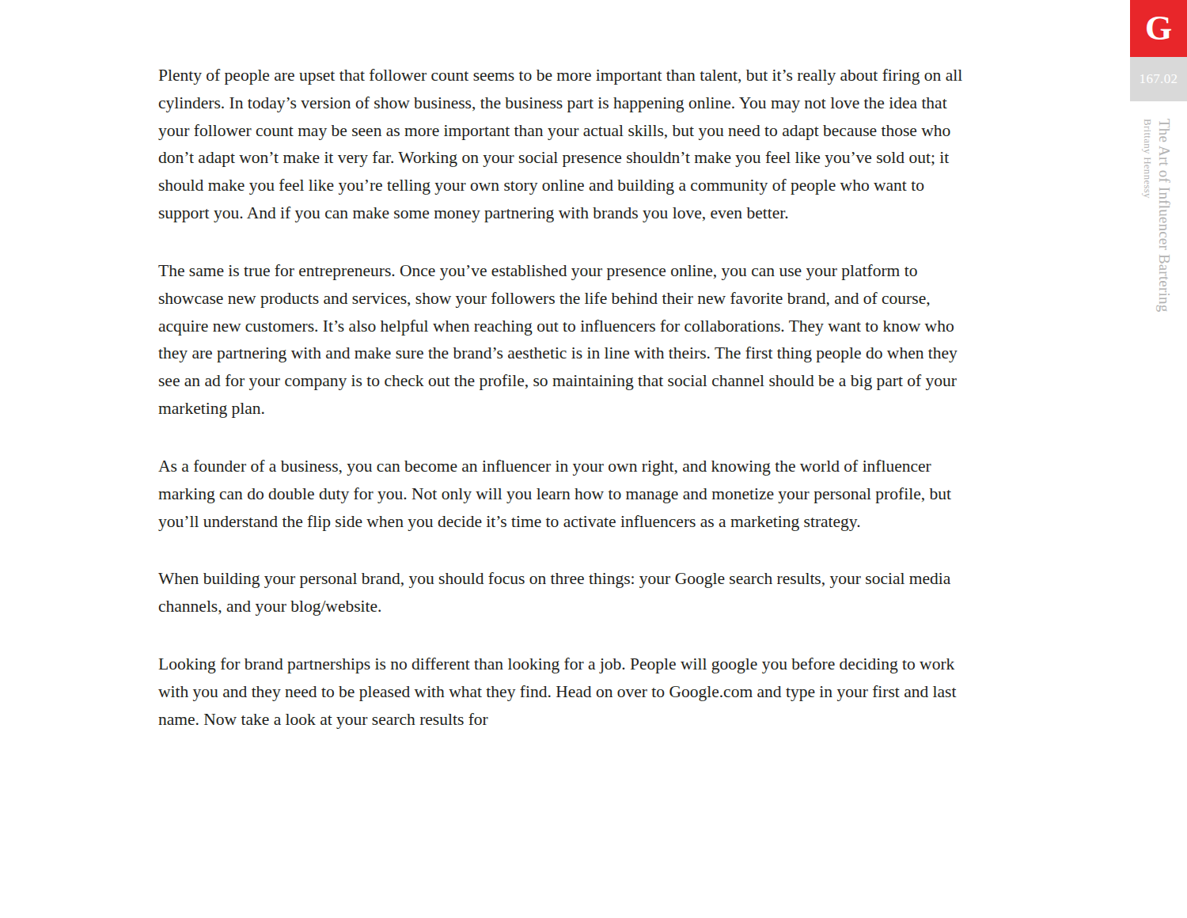G
167.02
The Art of Influencer Bartering Brittany Hennessy
Plenty of people are upset that follower count seems to be more important than talent, but it’s really about firing on all cylinders. In today’s version of show business, the business part is happening online. You may not love the idea that your follower count may be seen as more important than your actual skills, but you need to adapt because those who don’t adapt won’t make it very far. Working on your social presence shouldn’t make you feel like you’ve sold out; it should make you feel like you’re telling your own story online and building a community of people who want to support you. And if you can make some money partnering with brands you love, even better.
The same is true for entrepreneurs. Once you’ve established your presence online, you can use your platform to showcase new products and services, show your followers the life behind their new favorite brand, and of course, acquire new customers. It’s also helpful when reaching out to influencers for collaborations. They want to know who they are partnering with and make sure the brand’s aesthetic is in line with theirs. The first thing people do when they see an ad for your company is to check out the profile, so maintaining that social channel should be a big part of your marketing plan.
As a founder of a business, you can become an influencer in your own right, and knowing the world of influencer marking can do double duty for you. Not only will you learn how to manage and monetize your personal profile, but you’ll understand the flip side when you decide it’s time to activate influencers as a marketing strategy.
When building your personal brand, you should focus on three things: your Google search results, your social media channels, and your blog/website.
Looking for brand partnerships is no different than looking for a job. People will google you before deciding to work with you and they need to be pleased with what they find. Head on over to Google.com and type in your first and last name. Now take a look at your search results for